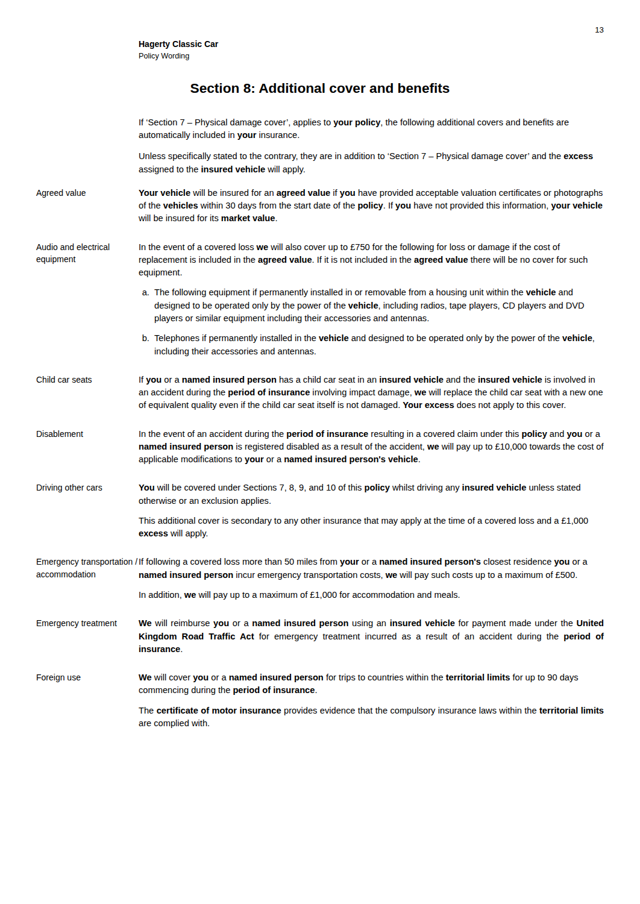13
Hagerty Classic Car
Policy Wording
Section 8: Additional cover and benefits
If ‘Section 7 – Physical damage cover’, applies to your policy, the following additional covers and benefits are automatically included in your insurance.
Unless specifically stated to the contrary, they are in addition to ‘Section 7 – Physical damage cover’ and the excess assigned to the insured vehicle will apply.
| Agreed value | Your vehicle will be insured for an agreed value if you have provided acceptable valuation certificates or photographs of the vehicles within 30 days from the start date of the policy . If you have not provided this information, your vehicle will be insured for its market value . |
| Audio and electrical equipment | In the event of a covered loss we will also cover up to £750 for the following for loss or damage if the cost of replacement is included in the agreed value . If it is not included in the agreed value there will be no cover for such equipment. The following equipment if permanently installed in or removable from a housing unit within the vehicle and designed to be operated only by the power of the vehicle , including radios, tape players, CD players and DVD players or similar equipment including their accessories and antennas. Telephones if permanently installed in the vehicle and designed to be operated only by the power of the vehicle , including their accessories and antennas. |
| Child car seats | If you or a named insured person has a child car seat in an insured vehicle and the insured vehicle is involved in an accident during the period of insurance involving impact damage, we will replace the child car seat with a new one of equivalent quality even if the child car seat itself is not damaged. Your excess does not apply to this cover. |
| Disablement | In the event of an accident during the period of insurance resulting in a covered claim under this policy and you or a named insured person is registered disabled as a result of the accident, we will pay up to £10,000 towards the cost of applicable modifications to your or a named insured person's vehicle . |
| Driving other cars | You will be covered under Sections 7, 8, 9, and 10 of this policy whilst driving any insured vehicle unless stated otherwise or an exclusion applies. This additional cover is secondary to any other insurance that may apply at the time of a covered loss and a £1,000 excess will apply. |
| Emergency transportation / accommodation | If following a covered loss more than 50 miles from your or a named insured person's closest residence you or a named insured person incur emergency transportation costs, we will pay such costs up to a maximum of £500. In addition, we will pay up to a maximum of £1,000 for accommodation and meals. |
| Emergency treatment | We will reimburse you or a named insured person using an insured vehicle for payment made under the United Kingdom Road Traffic Act for emergency treatment incurred as a result of an accident during the period of insurance . |
| Foreign use | We will cover you or a named insured person for trips to countries within the territorial limits for up to 90 days commencing during the period of insurance . The certificate of motor insurance provides evidence that the compulsory insurance laws within the territorial limits are complied with. |